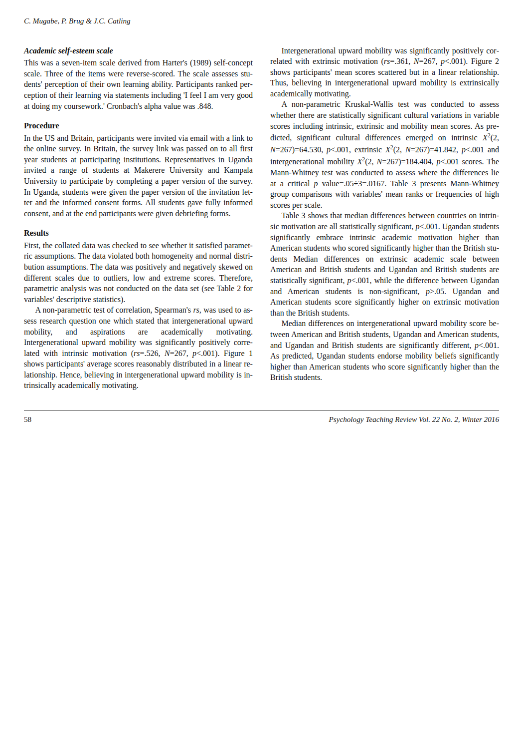C. Mugabe, P. Brug & J.C. Catling
Academic self-esteem scale
This was a seven-item scale derived from Harter's (1989) self-concept scale. Three of the items were reverse-scored. The scale assesses students' perception of their own learning ability. Participants ranked perception of their learning via statements including 'I feel I am very good at doing my coursework.' Cronbach's alpha value was .848.
Procedure
In the US and Britain, participants were invited via email with a link to the online survey. In Britain, the survey link was passed on to all first year students at participating institutions. Representatives in Uganda invited a range of students at Makerere University and Kampala University to participate by completing a paper version of the survey. In Uganda, students were given the paper version of the invitation letter and the informed consent forms. All students gave fully informed consent, and at the end participants were given debriefing forms.
Results
First, the collated data was checked to see whether it satisfied parametric assumptions. The data violated both homogeneity and normal distribution assumptions. The data was positively and negatively skewed on different scales due to outliers, low and extreme scores. Therefore, parametric analysis was not conducted on the data set (see Table 2 for variables' descriptive statistics).
A non-parametric test of correlation, Spearman's rs, was used to assess research question one which stated that intergenerational upward mobility, and aspirations are academically motivating. Intergenerational upward mobility was significantly positively correlated with intrinsic motivation (rs=.526, N=267, p<.001). Figure 1 shows participants' average scores reasonably distributed in a linear relationship. Hence, believing in intergenerational upward mobility is intrinsically academically motivating.
Intergenerational upward mobility was significantly positively correlated with extrinsic motivation (rs=.361, N=267, p<.001). Figure 2 shows participants' mean scores scattered but in a linear relationship. Thus, believing in intergenerational upward mobility is extrinsically academically motivating.
A non-parametric Kruskal-Wallis test was conducted to assess whether there are statistically significant cultural variations in variable scores including intrinsic, extrinsic and mobility mean scores. As predicted, significant cultural differences emerged on intrinsic X2(2, N=267)=64.530, p<.001, extrinsic X2(2, N=267)=41.842, p<.001 and intergenerational mobility X2(2, N=267)=184.404, p<.001 scores. The Mann-Whitney test was conducted to assess where the differences lie at a critical p value=.05÷3=.0167. Table 3 presents Mann-Whitney group comparisons with variables' mean ranks or frequencies of high scores per scale.
Table 3 shows that median differences between countries on intrinsic motivation are all statistically significant, p<.001. Ugandan students significantly embrace intrinsic academic motivation higher than American students who scored significantly higher than the British students Median differences on extrinsic academic scale between American and British students and Ugandan and British students are statistically significant, p<.001, while the difference between Ugandan and American students is non-significant, p>.05. Ugandan and American students score significantly higher on extrinsic motivation than the British students.
Median differences on intergenerational upward mobility score between American and British students, Ugandan and American students, and Ugandan and British students are significantly different, p<.001. As predicted, Ugandan students endorse mobility beliefs significantly higher than American students who score significantly higher than the British students.
58 Psychology Teaching Review Vol. 22 No. 2, Winter 2016